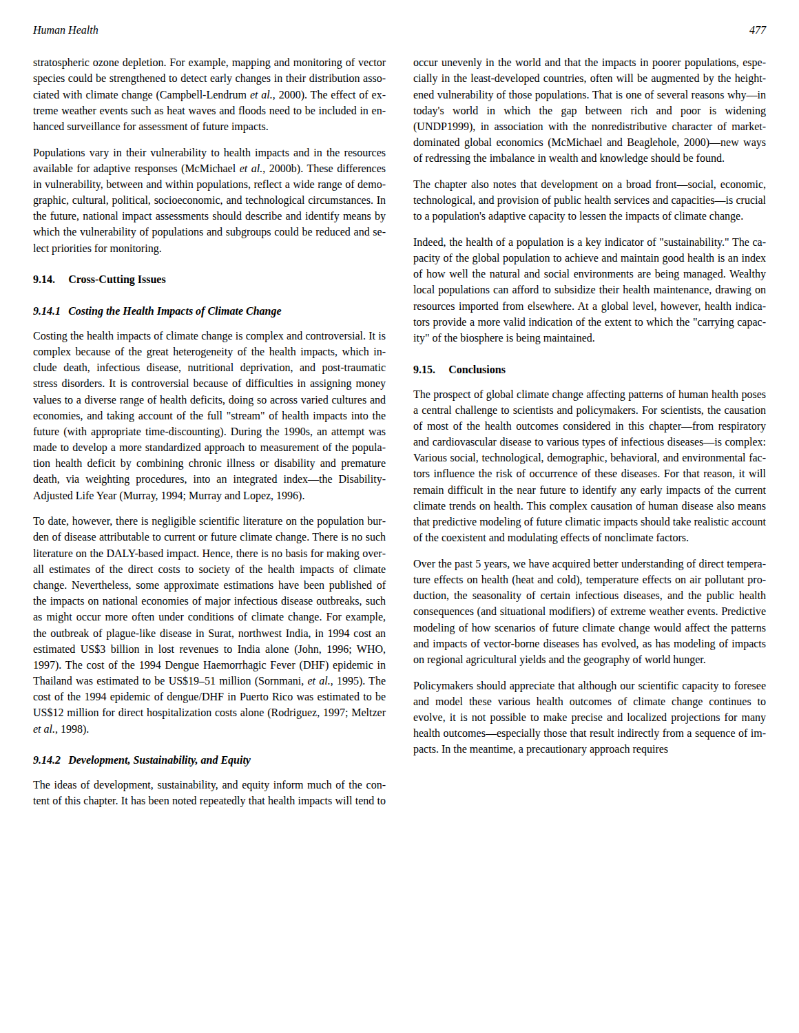Human Health 477
stratospheric ozone depletion. For example, mapping and monitoring of vector species could be strengthened to detect early changes in their distribution associated with climate change (Campbell-Lendrum et al., 2000). The effect of extreme weather events such as heat waves and floods need to be included in enhanced surveillance for assessment of future impacts.
Populations vary in their vulnerability to health impacts and in the resources available for adaptive responses (McMichael et al., 2000b). These differences in vulnerability, between and within populations, reflect a wide range of demographic, cultural, political, socioeconomic, and technological circumstances. In the future, national impact assessments should describe and identify means by which the vulnerability of populations and subgroups could be reduced and select priorities for monitoring.
9.14. Cross-Cutting Issues
9.14.1 Costing the Health Impacts of Climate Change
Costing the health impacts of climate change is complex and controversial. It is complex because of the great heterogeneity of the health impacts, which include death, infectious disease, nutritional deprivation, and post-traumatic stress disorders. It is controversial because of difficulties in assigning money values to a diverse range of health deficits, doing so across varied cultures and economies, and taking account of the full "stream" of health impacts into the future (with appropriate time-discounting). During the 1990s, an attempt was made to develop a more standardized approach to measurement of the population health deficit by combining chronic illness or disability and premature death, via weighting procedures, into an integrated index—the Disability-Adjusted Life Year (Murray, 1994; Murray and Lopez, 1996).
To date, however, there is negligible scientific literature on the population burden of disease attributable to current or future climate change. There is no such literature on the DALY-based impact. Hence, there is no basis for making overall estimates of the direct costs to society of the health impacts of climate change. Nevertheless, some approximate estimations have been published of the impacts on national economies of major infectious disease outbreaks, such as might occur more often under conditions of climate change. For example, the outbreak of plague-like disease in Surat, northwest India, in 1994 cost an estimated US$3 billion in lost revenues to India alone (John, 1996; WHO, 1997). The cost of the 1994 Dengue Haemorrhagic Fever (DHF) epidemic in Thailand was estimated to be US$19–51 million (Sornmani, et al., 1995). The cost of the 1994 epidemic of dengue/DHF in Puerto Rico was estimated to be US$12 million for direct hospitalization costs alone (Rodriguez, 1997; Meltzer et al., 1998).
9.14.2 Development, Sustainability, and Equity
The ideas of development, sustainability, and equity inform much of the content of this chapter. It has been noted repeatedly that health impacts will tend to occur unevenly in the world and that the impacts in poorer populations, especially in the least-developed countries, often will be augmented by the heightened vulnerability of those populations. That is one of several reasons why—in today's world in which the gap between rich and poor is widening (UNDP1999), in association with the nonredistributive character of market-dominated global economics (McMichael and Beaglehole, 2000)—new ways of redressing the imbalance in wealth and knowledge should be found.
The chapter also notes that development on a broad front—social, economic, technological, and provision of public health services and capacities—is crucial to a population's adaptive capacity to lessen the impacts of climate change.
Indeed, the health of a population is a key indicator of "sustainability." The capacity of the global population to achieve and maintain good health is an index of how well the natural and social environments are being managed. Wealthy local populations can afford to subsidize their health maintenance, drawing on resources imported from elsewhere. At a global level, however, health indicators provide a more valid indication of the extent to which the "carrying capacity" of the biosphere is being maintained.
9.15. Conclusions
The prospect of global climate change affecting patterns of human health poses a central challenge to scientists and policymakers. For scientists, the causation of most of the health outcomes considered in this chapter—from respiratory and cardiovascular disease to various types of infectious diseases—is complex: Various social, technological, demographic, behavioral, and environmental factors influence the risk of occurrence of these diseases. For that reason, it will remain difficult in the near future to identify any early impacts of the current climate trends on health. This complex causation of human disease also means that predictive modeling of future climatic impacts should take realistic account of the coexistent and modulating effects of nonclimate factors.
Over the past 5 years, we have acquired better understanding of direct temperature effects on health (heat and cold), temperature effects on air pollutant production, the seasonality of certain infectious diseases, and the public health consequences (and situational modifiers) of extreme weather events. Predictive modeling of how scenarios of future climate change would affect the patterns and impacts of vector-borne diseases has evolved, as has modeling of impacts on regional agricultural yields and the geography of world hunger.
Policymakers should appreciate that although our scientific capacity to foresee and model these various health outcomes of climate change continues to evolve, it is not possible to make precise and localized projections for many health outcomes—especially those that result indirectly from a sequence of impacts. In the meantime, a precautionary approach requires